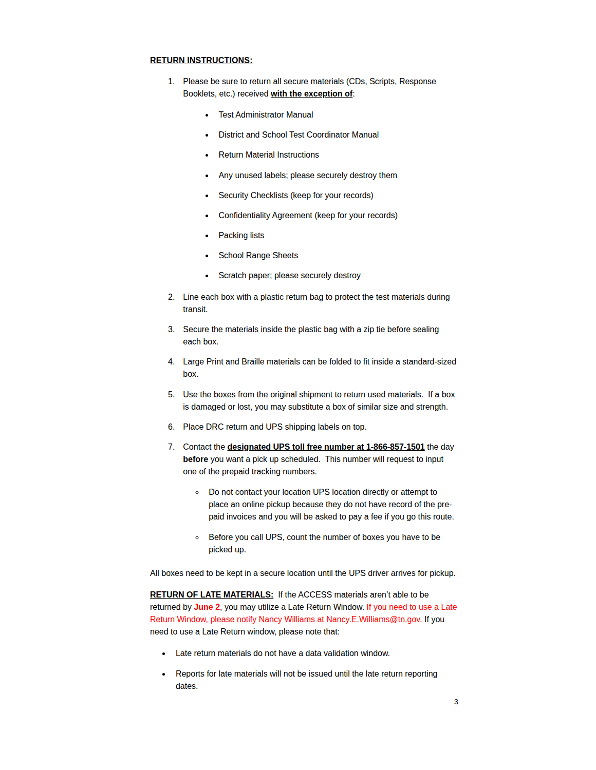RETURN INSTRUCTIONS:
Please be sure to return all secure materials (CDs, Scripts, Response Booklets, etc.) received with the exception of:
Test Administrator Manual
District and School Test Coordinator Manual
Return Material Instructions
Any unused labels; please securely destroy them
Security Checklists (keep for your records)
Confidentiality Agreement (keep for your records)
Packing lists
School Range Sheets
Scratch paper; please securely destroy
Line each box with a plastic return bag to protect the test materials during transit.
Secure the materials inside the plastic bag with a zip tie before sealing each box.
Large Print and Braille materials can be folded to fit inside a standard-sized box.
Use the boxes from the original shipment to return used materials. If a box is damaged or lost, you may substitute a box of similar size and strength.
Place DRC return and UPS shipping labels on top.
Contact the designated UPS toll free number at 1-866-857-1501 the day before you want a pick up scheduled. This number will request to input one of the prepaid tracking numbers.
Do not contact your location UPS location directly or attempt to place an online pickup because they do not have record of the pre-paid invoices and you will be asked to pay a fee if you go this route.
Before you call UPS, count the number of boxes you have to be picked up.
All boxes need to be kept in a secure location until the UPS driver arrives for pickup.
RETURN OF LATE MATERIALS: If the ACCESS materials aren’t able to be returned by June 2, you may utilize a Late Return Window. If you need to use a Late Return Window, please notify Nancy Williams at Nancy.E.Williams@tn.gov. If you need to use a Late Return window, please note that:
Late return materials do not have a data validation window.
Reports for late materials will not be issued until the late return reporting dates.
3